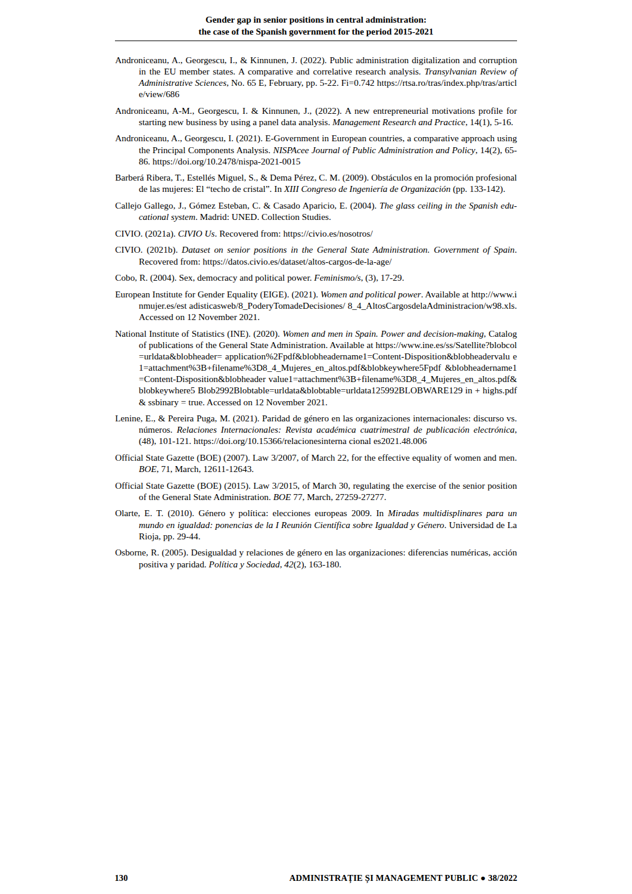Gender gap in senior positions in central administration:
the case of the Spanish government for the period 2015-2021
Androniceanu, A., Georgescu, I., & Kinnunen, J. (2022). Public administration digitalization and corruption in the EU member states. A comparative and correlative research analysis. Transylvanian Review of Administrative Sciences, No. 65 E, February, pp. 5-22. Fi=0.742 https://rtsa.ro/tras/index.php/tras/article/view/686
Androniceanu, A-M., Georgescu, I. & Kinnunen, J., (2022). A new entrepreneurial motivations profile for starting new business by using a panel data analysis. Management Research and Practice, 14(1), 5-16.
Androniceanu, A., Georgescu, I. (2021). E-Government in European countries, a comparative approach using the Principal Components Analysis. NISPAcee Journal of Public Administration and Policy, 14(2), 65-86. https://doi.org/10.2478/nispa-2021-0015
Barberá Ribera, T., Estellés Miguel, S., & Dema Pérez, C. M. (2009). Obstáculos en la promoción profesional de las mujeres: El “techo de cristal”. In XIII Congreso de Ingeniería de Organización (pp. 133-142).
Callejo Gallego, J., Gómez Esteban, C. & Casado Aparicio, E. (2004). The glass ceiling in the Spanish educational system. Madrid: UNED. Collection Studies.
CIVIO. (2021a). CIVIO Us. Recovered from: https://civio.es/nosotros/
CIVIO. (2021b). Dataset on senior positions in the General State Administration. Government of Spain. Recovered from: https://datos.civio.es/dataset/altos-cargos-de-la-age/
Cobo, R. (2004). Sex, democracy and political power. Feminismo/s, (3), 17-29.
European Institute for Gender Equality (EIGE). (2021). Women and political power. Available at http://www.inmujer.es/est adisticasweb/8_PoderyTomadeDecisiones/ 8_4_AltosCargosdelaAdministracion/w98.xls. Accessed on 12 November 2021.
National Institute of Statistics (INE). (2020). Women and men in Spain. Power and decision-making, Catalog of publications of the General State Administration. Available at https://www.ine.es/ss/Satellite?blobcol=urldata&blobheader= application%2Fpdf&blobheadername1=Content-Disposition&blobheadervalu e1=attachment%3B+filename%3D8_4_Mujeres_en_altos.pdf&blobkeywhere5Fpdf &blobheadername1=Content-Disposition&blobheader value1=attachment%3B+filename%3D8_4_Mujeres_en_altos.pdf&blobkeywhere5 Blob2992Blobtable=urldata&blobtable=urldata125992BLOBWARE129 in + highs.pdf & ssbinary = true. Accessed on 12 November 2021.
Lenine, E., & Pereira Puga, M. (2021). Paridad de género en las organizaciones internacionales: discurso vs. números. Relaciones Internacionales: Revista académica cuatrimestral de publicación electrónica, (48), 101-121. https://doi.org/10.15366/relacionesinterna cional es2021.48.006
Official State Gazette (BOE) (2007). Law 3/2007, of March 22, for the effective equality of women and men. BOE, 71, March, 12611-12643.
Official State Gazette (BOE) (2015). Law 3/2015, of March 30, regulating the exercise of the senior position of the General State Administration. BOE 77, March, 27259-27277.
Olarte, E. T. (2010). Género y política: elecciones europeas 2009. In Miradas multidisplinares para un mundo en igualdad: ponencias de la I Reunión Científica sobre Igualdad y Género. Universidad de La Rioja, pp. 29-44.
Osborne, R. (2005). Desigualdad y relaciones de género en las organizaciones: diferencias numéricas, acción positiva y paridad. Política y Sociedad, 42(2), 163-180.
130 ADMINISTRAȚIE ȘI MANAGEMENT PUBLIC ● 38/2022